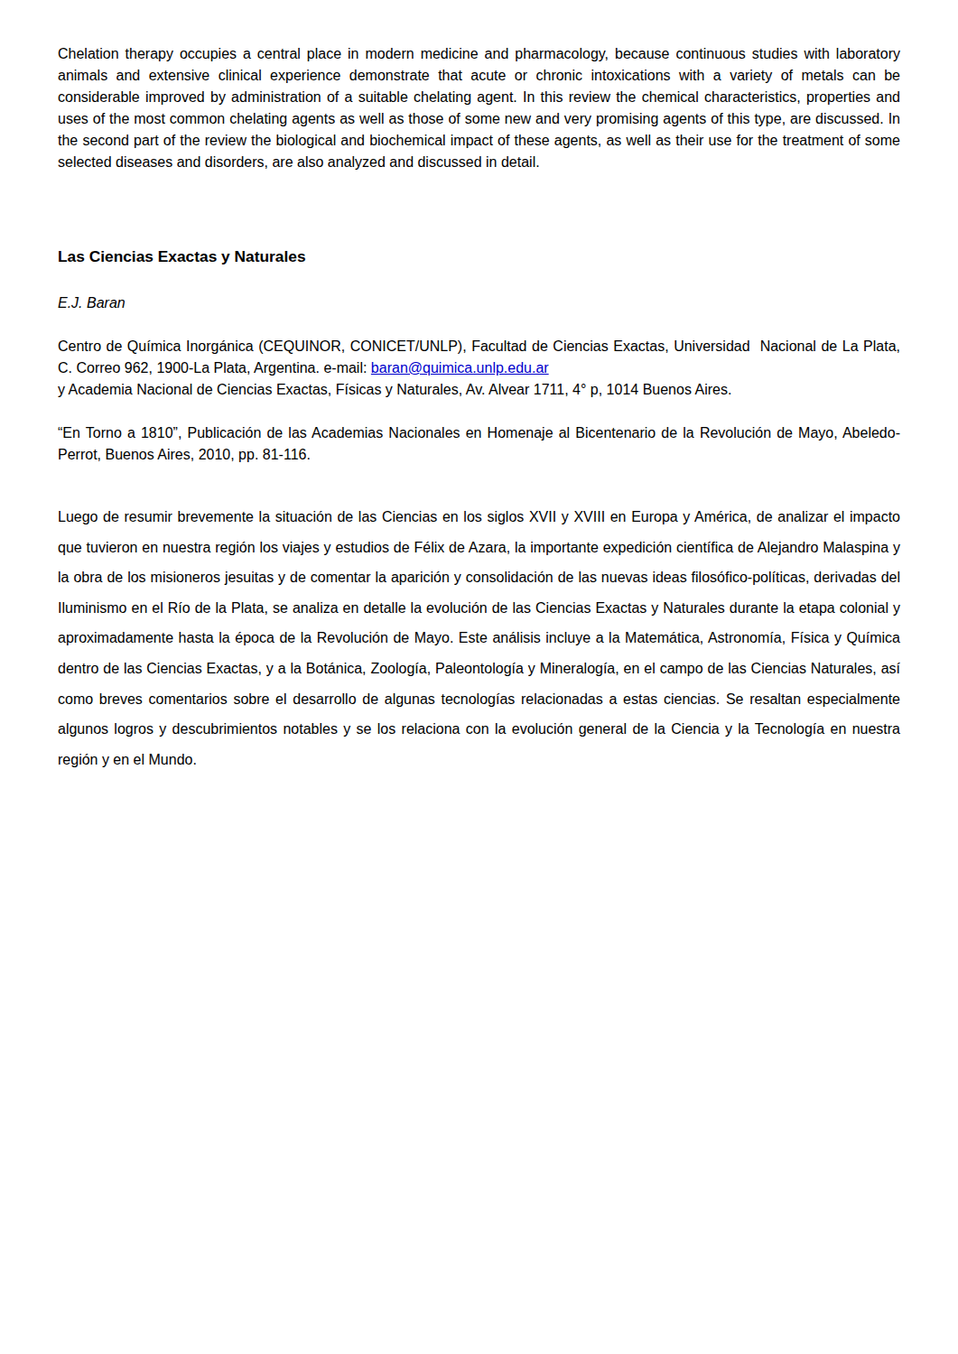Chelation therapy occupies a central place in modern medicine and pharmacology, because continuous studies with laboratory animals and extensive clinical experience demonstrate that acute or chronic intoxications with a variety of metals can be considerable improved by administration of a suitable chelating agent. In this review the chemical characteristics, properties and uses of the most common chelating agents as well as those of some new and very promising agents of this type, are discussed. In the second part of the review the biological and biochemical impact of these agents, as well as their use for the treatment of some selected diseases and disorders, are also analyzed and discussed in detail.
Las Ciencias Exactas y Naturales
E.J. Baran
Centro de Química Inorgánica (CEQUINOR, CONICET/UNLP), Facultad de Ciencias Exactas, Universidad Nacional de La Plata, C. Correo 962, 1900-La Plata, Argentina. e-mail: baran@quimica.unlp.edu.ar
y Academia Nacional de Ciencias Exactas, Físicas y Naturales, Av. Alvear 1711, 4° p, 1014 Buenos Aires.
“En Torno a 1810”, Publicación de las Academias Nacionales en Homenaje al Bicentenario de la Revolución de Mayo, Abeledo-Perrot, Buenos Aires, 2010, pp. 81-116.
Luego de resumir brevemente la situación de las Ciencias en los siglos XVII y XVIII en Europa y América, de analizar el impacto que tuvieron en nuestra región los viajes y estudios de Félix de Azara, la importante expedición científica de Alejandro Malaspina y la obra de los misioneros jesuitas y de comentar la aparición y consolidación de las nuevas ideas filosófico-políticas, derivadas del Iluminismo en el Río de la Plata, se analiza en detalle la evolución de las Ciencias Exactas y Naturales durante la etapa colonial y aproximadamente hasta la época de la Revolución de Mayo. Este análisis incluye a la Matemática, Astronomía, Física y Química dentro de las Ciencias Exactas, y a la Botánica, Zoología, Paleontología y Mineralogía, en el campo de las Ciencias Naturales, así como breves comentarios sobre el desarrollo de algunas tecnologías relacionadas a estas ciencias. Se resaltan especialmente algunos logros y descubrimientos notables y se los relaciona con la evolución general de la Ciencia y la Tecnología en nuestra región y en el Mundo.